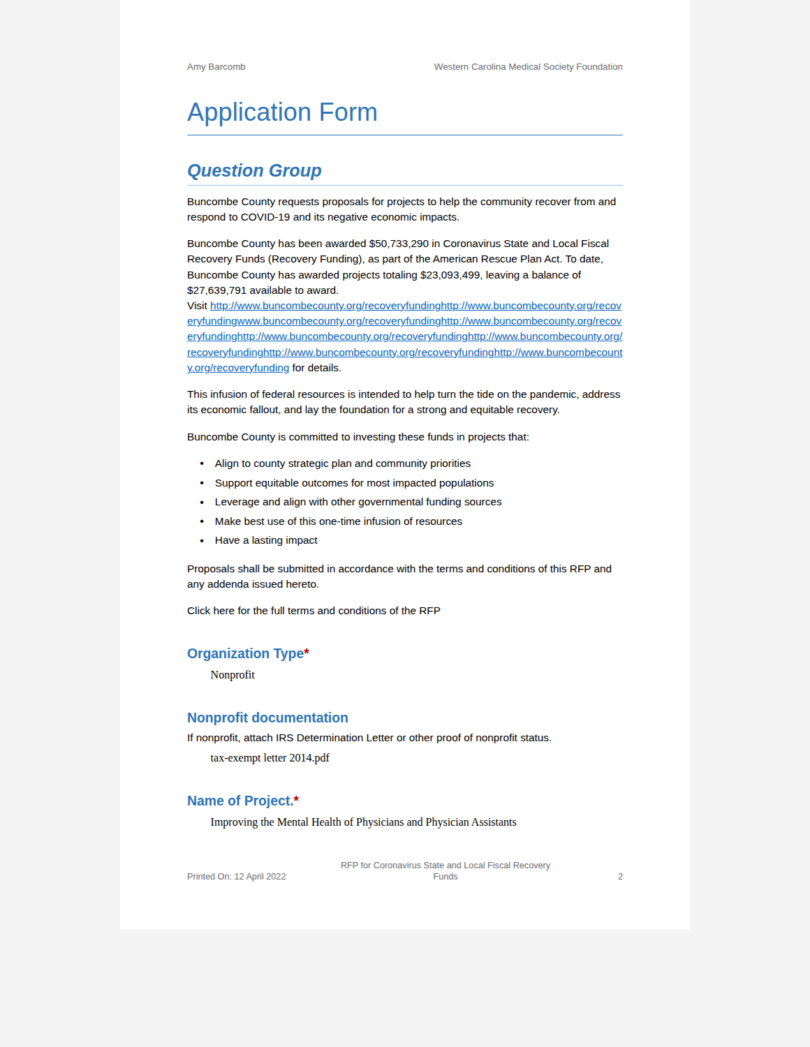Amy Barcomb Western Carolina Medical Society Foundation
Application Form
Question Group
Buncombe County requests proposals for projects to help the community recover from and respond to COVID-19 and its negative economic impacts.
Buncombe County has been awarded $50,733,290 in Coronavirus State and Local Fiscal Recovery Funds (Recovery Funding), as part of the American Rescue Plan Act. To date, Buncombe County has awarded projects totaling $23,093,499, leaving a balance of $27,639,791 available to award.
Visit http://www.buncombecounty.org/recoveryfunding http://www.buncombecounty.org/recoveryfunding www.buncombecounty.org/recoveryfunding http://www.buncombecounty.org/recoveryfunding http://www.buncombecounty.org/recoveryfunding http://www.buncombecounty.org/recoveryfunding http://www.buncombecounty.org/recoveryfunding http://www.buncombecounty.org/recoveryfunding for details.
This infusion of federal resources is intended to help turn the tide on the pandemic, address its economic fallout, and lay the foundation for a strong and equitable recovery.
Buncombe County is committed to investing these funds in projects that:
Align to county strategic plan and community priorities
Support equitable outcomes for most impacted populations
Leverage and align with other governmental funding sources
Make best use of this one-time infusion of resources
Have a lasting impact
Proposals shall be submitted in accordance with the terms and conditions of this RFP and any addenda issued hereto.
Click here for the full terms and conditions of the RFP
Organization Type*
Nonprofit
Nonprofit documentation
If nonprofit, attach IRS Determination Letter or other proof of nonprofit status.
tax-exempt letter 2014.pdf
Name of Project.*
Improving the Mental Health of Physicians and Physician Assistants
Printed On: 12 April 2022 RFP for Coronavirus State and Local Fiscal Recovery
Funds 2